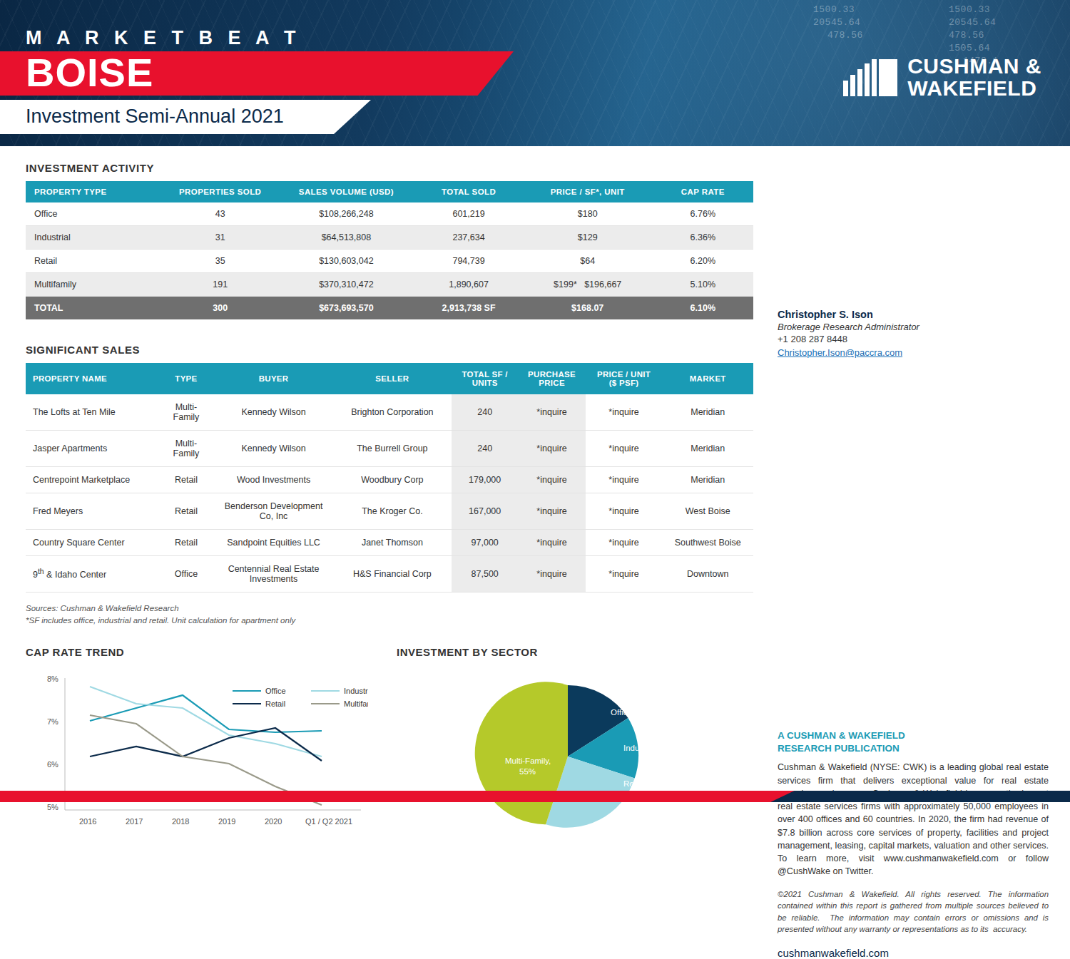1500.33
1500.33
20545.64
20545.64
478.56
478.56
1505.64
1478.1
M A R K E T B E A T
BOISE
Investment Semi-Annual 2021
CUSHMAN &
WAKEFIELD
INVESTMENT ACTIVITY
| PROPERTY TYPE | PROPERTIES SOLD | SALES VOLUME (USD) | TOTAL SOLD | PRICE / SF*, UNIT | CAP RATE |
| --- | --- | --- | --- | --- | --- |
| Office | 43 | $108,266,248 | 601,219 | $180 | 6.76% |
| Industrial | 31 | $64,513,808 | 237,634 | $129 | 6.36% |
| Retail | 35 | $130,603,042 | 794,739 | $64 | 6.20% |
| Multifamily | 191 | $370,310,472 | 1,890,607 | $199* $196,667 | 5.10% |
| TOTAL | 300 | $673,693,570 | 2,913,738 SF | $168.07 | 6.10% |
SIGNIFICANT SALES
| PROPERTY NAME | TYPE | BUYER | SELLER | TOTAL SF / UNITS | PURCHASE PRICE | PRICE / UNIT ($ PSF) | MARKET |
| --- | --- | --- | --- | --- | --- | --- | --- |
| The Lofts at Ten Mile | Multi- Family | Kennedy Wilson | Brighton Corporation | 240 | *inquire | *inquire | Meridian |
| Jasper Apartments | Multi- Family | Kennedy Wilson | The Burrell Group | 240 | *inquire | *inquire | Meridian |
| Centrepoint Marketplace | Retail | Wood Investments | Woodbury Corp | 179,000 | *inquire | *inquire | Meridian |
| Fred Meyers | Retail | Benderson Development Co, Inc | The Kroger Co. | 167,000 | *inquire | *inquire | West Boise |
| Country Square Center | Retail | Sandpoint Equities LLC | Janet Thomson | 97,000 | *inquire | *inquire | Southwest Boise |
| 9 th & Idaho Center | Office | Centennial Real Estate Investments | H&S Financial Corp | 87,500 | *inquire | *inquire | Downtown |
Sources: Cushman & Wakefield Research
*SF includes office, industrial and retail. Unit calculation for apartment only
CAP RATE TREND
8% 7% 6% 5% 2016 2017 2018 2019 2020 Q1 / Q2 2021 Office Industrial Retail Multifamily
INVESTMENT BY SECTOR
Office, 16% Industrial, 10% Retail, 19% Multi-Family, 55%
Christopher S. Ison
Brokerage Research Administrator
+1 208 287 8448
Christopher.Ison@paccra.com
A CUSHMAN & WAKEFIELD
RESEARCH PUBLICATION
Cushman & Wakefield (NYSE: CWK) is a leading global real estate services firm that delivers exceptional value for real estate occupiers and owners. Cushman & Wakefield is among the largest real estate services firms with approximately 50,000 employees in over 400 offices and 60 countries. In 2020, the firm had revenue of $7.8 billion across core services of property, facilities and project management, leasing, capital markets, valuation and other services. To learn more, visit www.cushmanwakefield.com or follow @CushWake on Twitter.
©2021 Cushman & Wakefield. All rights reserved. The information contained within this report is gathered from multiple sources believed to be reliable. The information may contain errors or omissions and is presented without any warranty or representations as to its accuracy.
cushmanwakefield.com